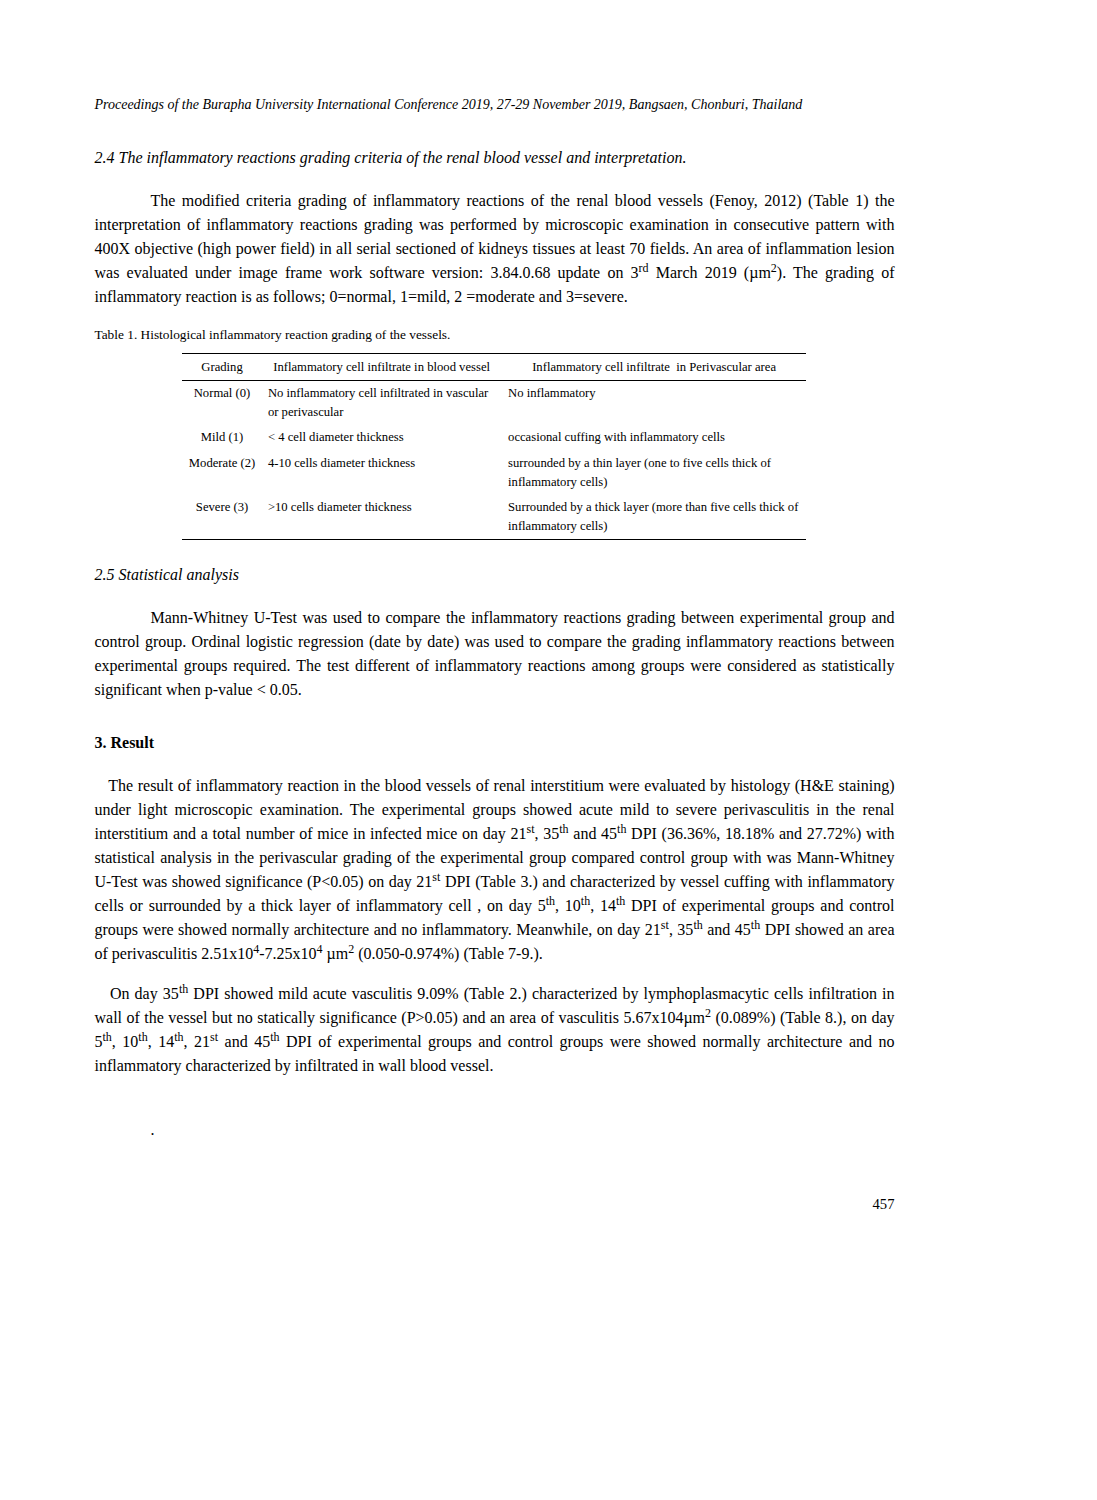Proceedings of the Burapha University International Conference 2019, 27-29 November 2019, Bangsaen, Chonburi, Thailand
2.4 The inflammatory reactions grading criteria of the renal blood vessel and interpretation.
The modified criteria grading of inflammatory reactions of the renal blood vessels (Fenoy, 2012) (Table 1) the interpretation of inflammatory reactions grading was performed by microscopic examination in consecutive pattern with 400X objective (high power field) in all serial sectioned of kidneys tissues at least 70 fields. An area of inflammation lesion was evaluated under image frame work software version: 3.84.0.68 update on 3rd March 2019 (µm2). The grading of inflammatory reaction is as follows; 0=normal, 1=mild, 2 =moderate and 3=severe.
Table 1. Histological inflammatory reaction grading of the vessels.
| Grading | Inflammatory cell infiltrate in blood vessel | Inflammatory cell infiltrate in Perivascular area |
| --- | --- | --- |
| Normal (0) | No inflammatory cell infiltrated in vascular or perivascular | No inflammatory |
| Mild (1) | < 4 cell diameter thickness | occasional cuffing with inflammatory cells |
| Moderate (2) | 4-10 cells diameter thickness | surrounded by a thin layer (one to five cells thick of inflammatory cells) |
| Severe (3) | >10 cells diameter thickness | Surrounded by a thick layer (more than five cells thick of inflammatory cells) |
2.5 Statistical analysis
Mann-Whitney U-Test was used to compare the inflammatory reactions grading between experimental group and control group. Ordinal logistic regression (date by date) was used to compare the grading inflammatory reactions between experimental groups required. The test different of inflammatory reactions among groups were considered as statistically significant when p-value < 0.05.
3. Result
The result of inflammatory reaction in the blood vessels of renal interstitium were evaluated by histology (H&E staining) under light microscopic examination. The experimental groups showed acute mild to severe perivasculitis in the renal interstitium and a total number of mice in infected mice on day 21st, 35th and 45th DPI (36.36%, 18.18% and 27.72%) with statistical analysis in the perivascular grading of the experimental group compared control group with was Mann-Whitney U-Test was showed significance (P<0.05) on day 21st DPI (Table 3.) and characterized by vessel cuffing with inflammatory cells or surrounded by a thick layer of inflammatory cell , on day 5th, 10th, 14th DPI of experimental groups and control groups were showed normally architecture and no inflammatory. Meanwhile, on day 21st, 35th and 45th DPI showed an area of perivasculitis 2.51x104-7.25x104 µm2 (0.050-0.974%) (Table 7-9.).
On day 35th DPI showed mild acute vasculitis 9.09% (Table 2.) characterized by lymphoplasmacytic cells infiltration in wall of the vessel but no statically significance (P>0.05) and an area of vasculitis 5.67x104µm2 (0.089%) (Table 8.), on day 5th, 10th, 14th, 21st and 45th DPI of experimental groups and control groups were showed normally architecture and no inflammatory characterized by infiltrated in wall blood vessel.
.
457